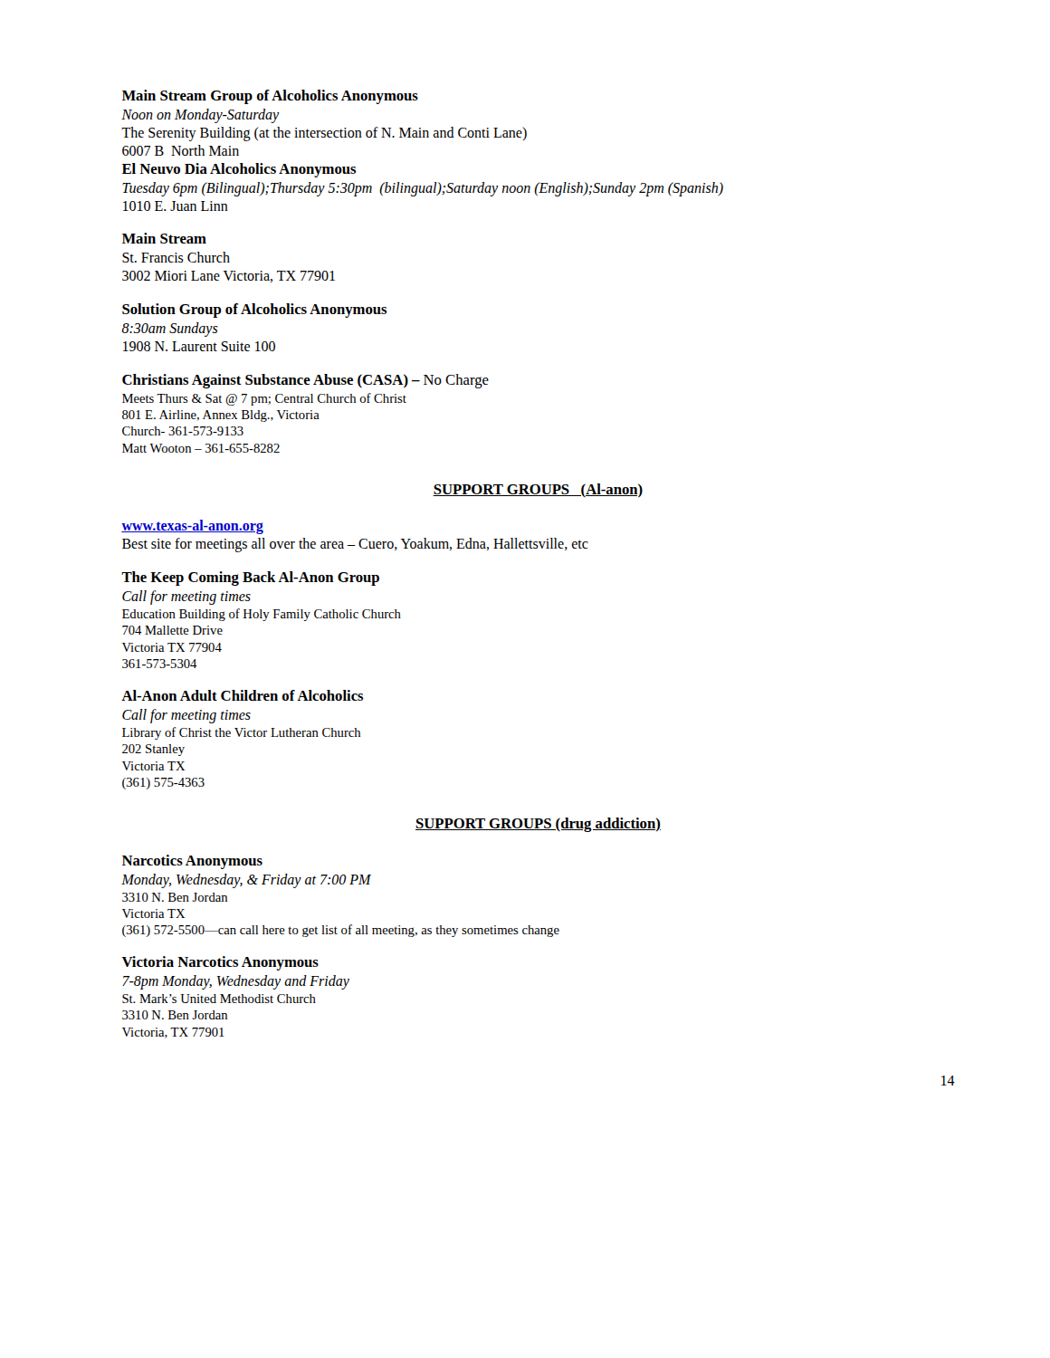Main Stream Group of Alcoholics Anonymous
Noon on Monday-Saturday
The Serenity Building (at the intersection of N. Main and Conti Lane)
6007 B North Main
El Neuvo Dia Alcoholics Anonymous
Tuesday 6pm (Bilingual);Thursday 5:30pm (bilingual);Saturday noon (English);Sunday 2pm (Spanish)
1010 E. Juan Linn
Main Stream
St. Francis Church
3002 Miori Lane Victoria, TX 77901
Solution Group of Alcoholics Anonymous
8:30am Sundays
1908 N. Laurent Suite 100
Christians Against Substance Abuse (CASA) – No Charge
Meets Thurs & Sat @ 7 pm; Central Church of Christ
801 E. Airline, Annex Bldg., Victoria
Church- 361-573-9133
Matt Wooton – 361-655-8282
SUPPORT GROUPS (Al-anon)
www.texas-al-anon.org
Best site for meetings all over the area – Cuero, Yoakum, Edna, Hallettsville, etc
The Keep Coming Back Al-Anon Group
Call for meeting times
Education Building of Holy Family Catholic Church
704 Mallette Drive
Victoria TX 77904
361-573-5304
Al-Anon Adult Children of Alcoholics
Call for meeting times
Library of Christ the Victor Lutheran Church
202 Stanley
Victoria TX
(361) 575-4363
SUPPORT GROUPS (drug addiction)
Narcotics Anonymous
Monday, Wednesday, & Friday at 7:00 PM
3310 N. Ben Jordan
Victoria TX
(361) 572-5500—can call here to get list of all meeting, as they sometimes change
Victoria Narcotics Anonymous
7-8pm Monday, Wednesday and Friday
St. Mark’s United Methodist Church
3310 N. Ben Jordan
Victoria, TX 77901
14